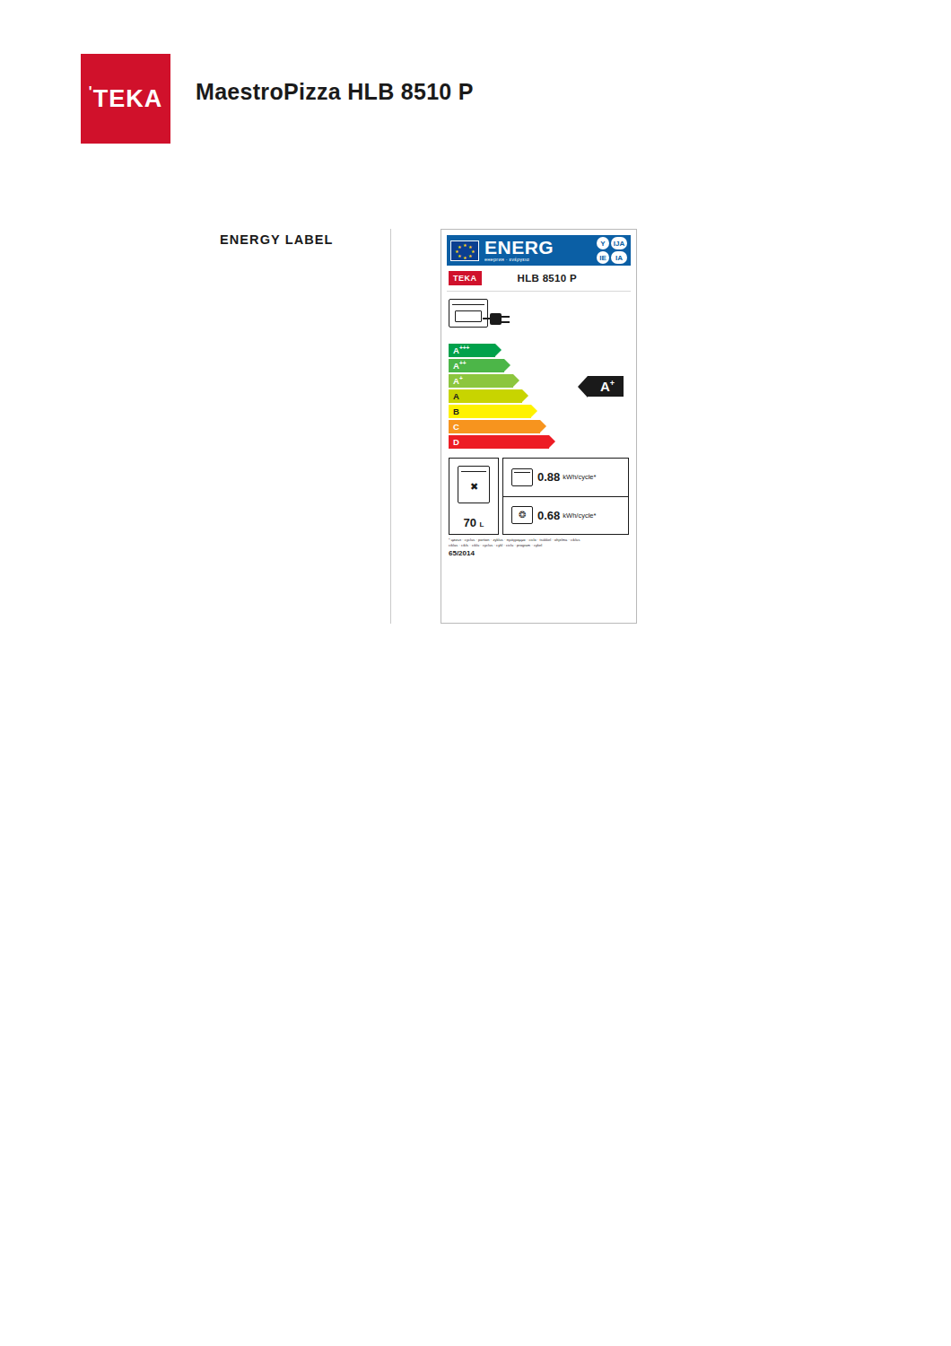'TEKA
MaestroPizza HLB 8510 P
ENERGY LABEL
★ ★ ★ ★ ★ ★ ★ ★
ENERG енергия · ενέργεια
Y
IJA
IE
IA
TEKA
HLB 8510 P
A+++
A++
A+
A
B
C
D
A+
✖
70 L
0.88
kWh/cycle*
❂
0.68
kWh/cycle*
* цикъл · cyclus · portion · zyklus · πρόγραμμα · ciclo · tsükkel · ohjelma · ciklus
ciklas · cikls · ciklu · cyclus · cykl · ciclu · program · cykel
65/2014